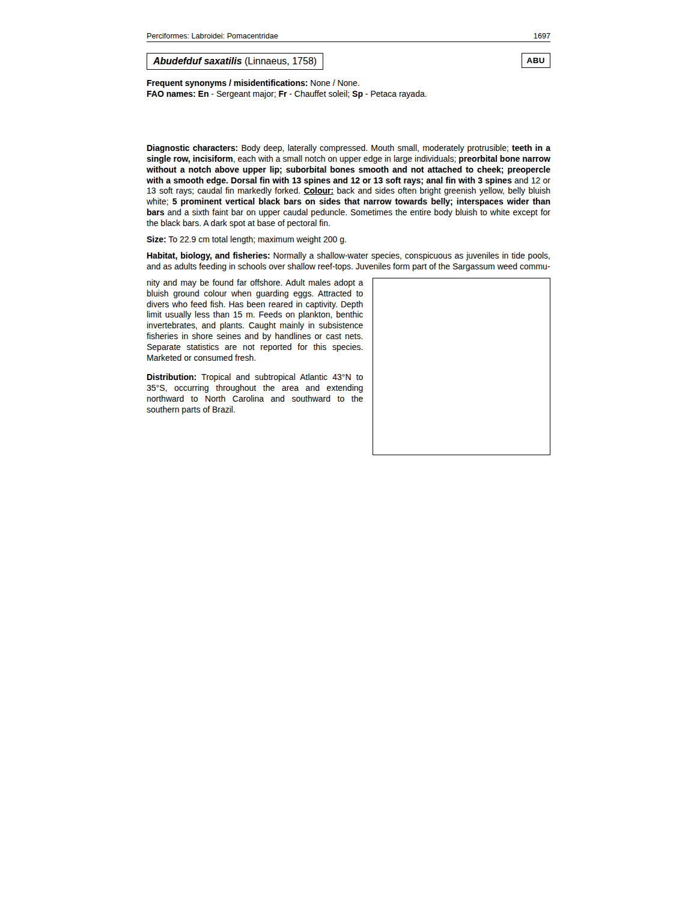Perciformes: Labroidei: Pomacentridae
1697
Abudefduf saxatilis (Linnaeus, 1758)
ABU
Frequent synonyms / misidentifications: None / None.
FAO names: En - Sergeant major; Fr - Chauffet soleil; Sp - Petaca rayada.
Diagnostic characters: Body deep, laterally compressed. Mouth small, moderately protrusible; teeth in a single row, incisiform, each with a small notch on upper edge in large individuals; preorbital bone narrow without a notch above upper lip; suborbital bones smooth and not attached to cheek; preopercle with a smooth edge. Dorsal fin with 13 spines and 12 or 13 soft rays; anal fin with 3 spines and 12 or 13 soft rays; caudal fin markedly forked. Colour: back and sides often bright greenish yellow, belly bluish white; 5 prominent vertical black bars on sides that narrow towards belly; interspaces wider than bars and a sixth faint bar on upper caudal peduncle. Sometimes the entire body bluish to white except for the black bars. A dark spot at base of pectoral fin.
Size: To 22.9 cm total length; maximum weight 200 g.
Habitat, biology, and fisheries: Normally a shallow-water species, conspicuous as juveniles in tide pools, and as adults feeding in schools over shallow reef-tops. Juveniles form part of the Sargassum weed commu-
nity and may be found far offshore. Adult males adopt a bluish ground colour when guarding eggs. Attracted to divers who feed fish. Has been reared in captivity. Depth limit usually less than 15 m. Feeds on plankton, benthic invertebrates, and plants. Caught mainly in subsistence fisheries in shore seines and by handlines or cast nets. Separate statistics are not reported for this species. Marketed or consumed fresh.
Distribution: Tropical and subtropical Atlantic 43°N to 35°S, occurring throughout the area and extending northward to North Carolina and southward to the southern parts of Brazil.